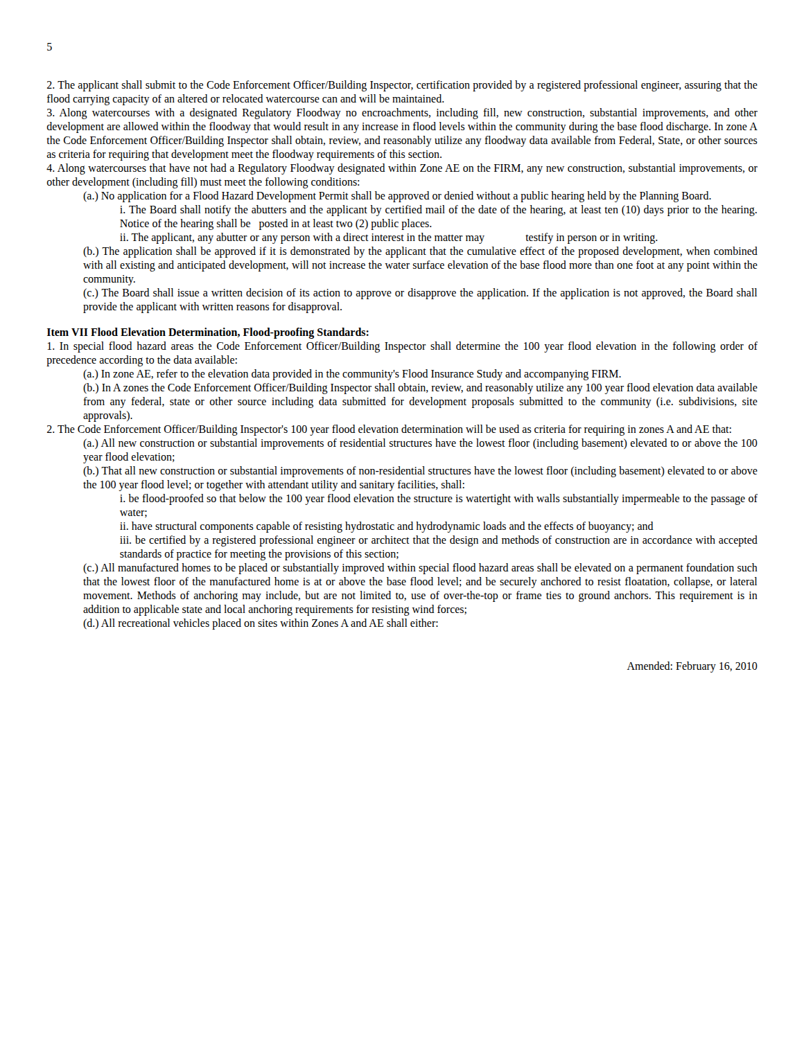5
2. The applicant shall submit to the Code Enforcement Officer/Building Inspector, certification provided by a registered professional engineer, assuring that the flood carrying capacity of an altered or relocated watercourse can and will be maintained.
3. Along watercourses with a designated Regulatory Floodway no encroachments, including fill, new construction, substantial improvements, and other development are allowed within the floodway that would result in any increase in flood levels within the community during the base flood discharge. In zone A the Code Enforcement Officer/Building Inspector shall obtain, review, and reasonably utilize any floodway data available from Federal, State, or other sources as criteria for requiring that development meet the floodway requirements of this section.
4. Along watercourses that have not had a Regulatory Floodway designated within Zone AE on the FIRM, any new construction, substantial improvements, or other development (including fill) must meet the following conditions:
(a.) No application for a Flood Hazard Development Permit shall be approved or denied without a public hearing held by the Planning Board.
i. The Board shall notify the abutters and the applicant by certified mail of the date of the hearing, at least ten (10) days prior to the hearing. Notice of the hearing shall be posted in at least two (2) public places.
ii. The applicant, any abutter or any person with a direct interest in the matter may testify in person or in writing.
(b.) The application shall be approved if it is demonstrated by the applicant that the cumulative effect of the proposed development, when combined with all existing and anticipated development, will not increase the water surface elevation of the base flood more than one foot at any point within the community.
(c.) The Board shall issue a written decision of its action to approve or disapprove the application. If the application is not approved, the Board shall provide the applicant with written reasons for disapproval.
Item VII Flood Elevation Determination, Flood-proofing Standards:
1. In special flood hazard areas the Code Enforcement Officer/Building Inspector shall determine the 100 year flood elevation in the following order of precedence according to the data available:
(a.) In zone AE, refer to the elevation data provided in the community's Flood Insurance Study and accompanying FIRM.
(b.) In A zones the Code Enforcement Officer/Building Inspector shall obtain, review, and reasonably utilize any 100 year flood elevation data available from any federal, state or other source including data submitted for development proposals submitted to the community (i.e. subdivisions, site approvals).
2. The Code Enforcement Officer/Building Inspector's 100 year flood elevation determination will be used as criteria for requiring in zones A and AE that:
(a.) All new construction or substantial improvements of residential structures have the lowest floor (including basement) elevated to or above the 100 year flood elevation;
(b.) That all new construction or substantial improvements of non-residential structures have the lowest floor (including basement) elevated to or above the 100 year flood level; or together with attendant utility and sanitary facilities, shall:
i. be flood-proofed so that below the 100 year flood elevation the structure is watertight with walls substantially impermeable to the passage of water;
ii. have structural components capable of resisting hydrostatic and hydrodynamic loads and the effects of buoyancy; and
iii. be certified by a registered professional engineer or architect that the design and methods of construction are in accordance with accepted standards of practice for meeting the provisions of this section;
(c.) All manufactured homes to be placed or substantially improved within special flood hazard areas shall be elevated on a permanent foundation such that the lowest floor of the manufactured home is at or above the base flood level; and be securely anchored to resist floatation, collapse, or lateral movement. Methods of anchoring may include, but are not limited to, use of over-the-top or frame ties to ground anchors. This requirement is in addition to applicable state and local anchoring requirements for resisting wind forces;
(d.) All recreational vehicles placed on sites within Zones A and AE shall either:
Amended: February 16, 2010